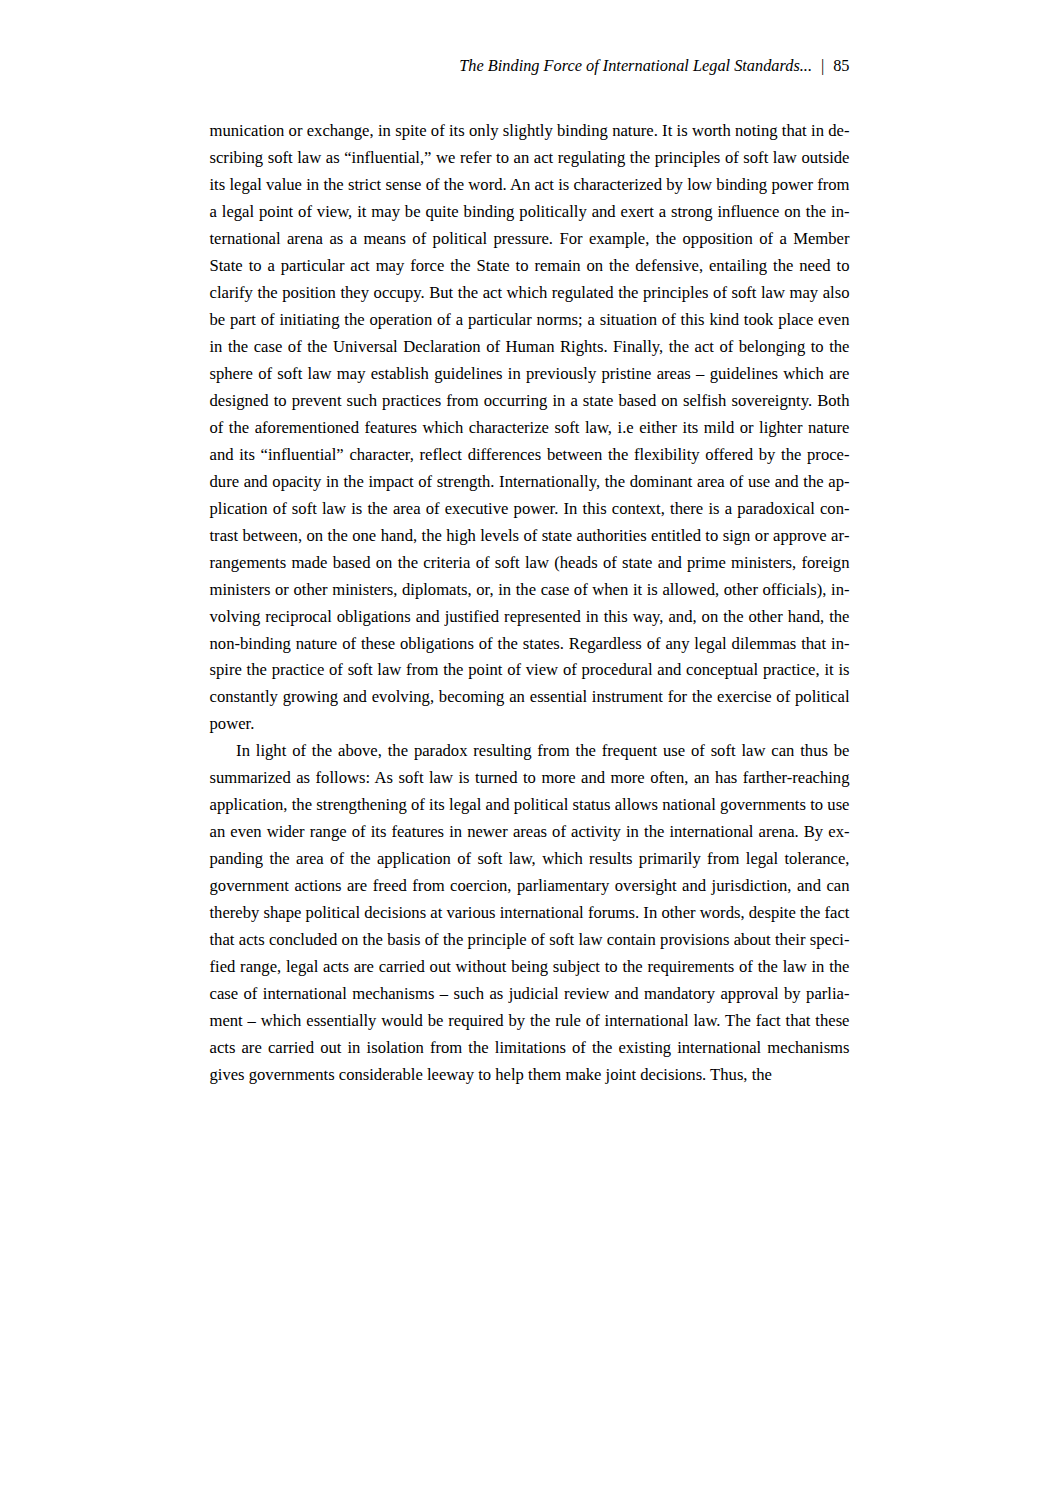The Binding Force of International Legal Standards...|85
munication or exchange, in spite of its only slightly binding nature. It is worth noting that in describing soft law as “influential,” we refer to an act regulating the principles of soft law outside its legal value in the strict sense of the word. An act is characterized by low binding power from a legal point of view, it may be quite binding politically and exert a strong influence on the international arena as a means of political pressure. For example, the opposition of a Member State to a particular act may force the State to remain on the defensive, entailing the need to clarify the position they occupy. But the act which regulated the principles of soft law may also be part of initiating the operation of a particular norms; a situation of this kind took place even in the case of the Universal Declaration of Human Rights. Finally, the act of belonging to the sphere of soft law may establish guidelines in previously pristine areas – guidelines which are designed to prevent such practices from occurring in a state based on selfish sovereignty. Both of the aforementioned features which characterize soft law, i.e either its mild or lighter nature and its “influential” character, reflect differences between the flexibility offered by the procedure and opacity in the impact of strength. Internationally, the dominant area of use and the application of soft law is the area of executive power. In this context, there is a paradoxical contrast between, on the one hand, the high levels of state authorities entitled to sign or approve arrangements made based on the criteria of soft law (heads of state and prime ministers, foreign ministers or other ministers, diplomats, or, in the case of when it is allowed, other officials), involving reciprocal obligations and justified represented in this way, and, on the other hand, the non-binding nature of these obligations of the states. Regardless of any legal dilemmas that inspire the practice of soft law from the point of view of procedural and conceptual practice, it is constantly growing and evolving, becoming an essential instrument for the exercise of political power.
In light of the above, the paradox resulting from the frequent use of soft law can thus be summarized as follows: As soft law is turned to more and more often, an has farther-reaching application, the strengthening of its legal and political status allows national governments to use an even wider range of its features in newer areas of activity in the international arena. By expanding the area of the application of soft law, which results primarily from legal tolerance, government actions are freed from coercion, parliamentary oversight and jurisdiction, and can thereby shape political decisions at various international forums. In other words, despite the fact that acts concluded on the basis of the principle of soft law contain provisions about their specified range, legal acts are carried out without being subject to the requirements of the law in the case of international mechanisms – such as judicial review and mandatory approval by parliament – which essentially would be required by the rule of international law. The fact that these acts are carried out in isolation from the limitations of the existing international mechanisms gives governments considerable leeway to help them make joint decisions. Thus, the